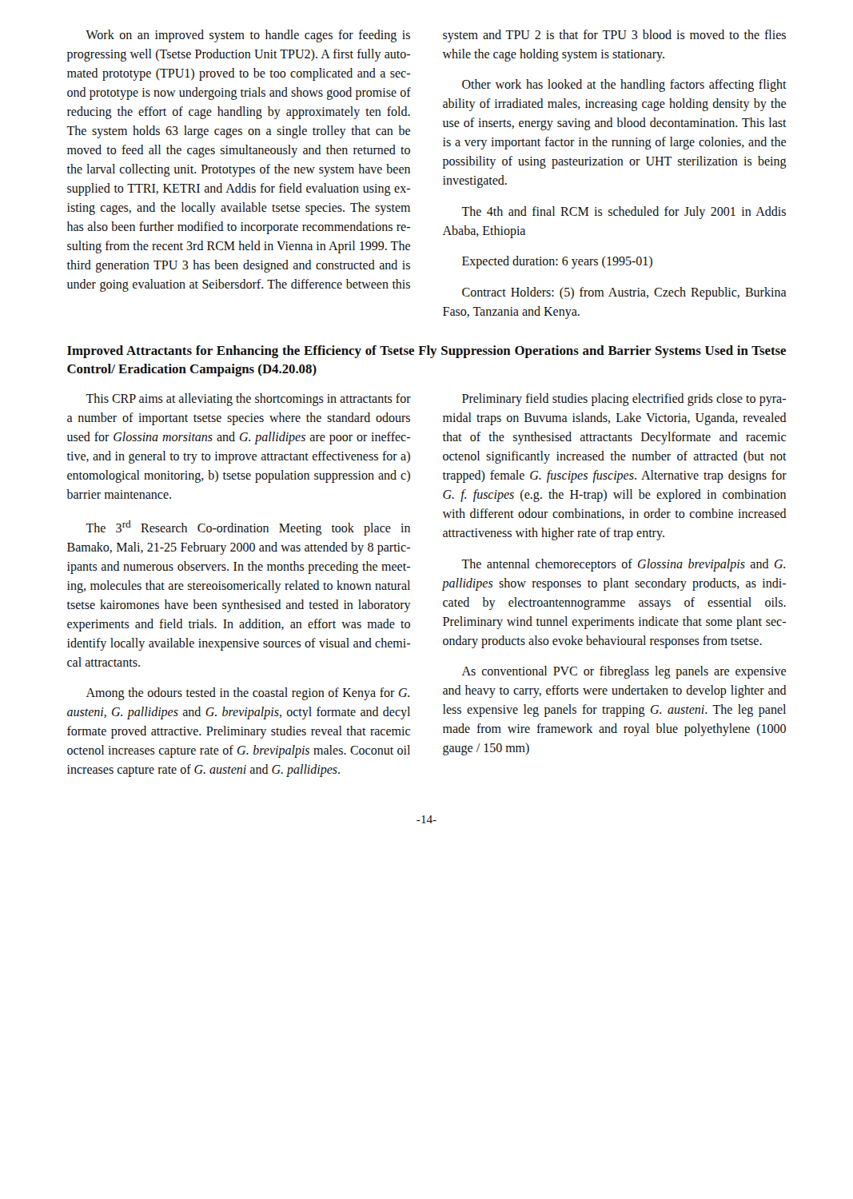Work on an improved system to handle cages for feeding is progressing well (Tsetse Production Unit TPU2). A first fully automated prototype (TPU1) proved to be too complicated and a second prototype is now undergoing trials and shows good promise of reducing the effort of cage handling by approximately ten fold. The system holds 63 large cages on a single trolley that can be moved to feed all the cages simultaneously and then returned to the larval collecting unit. Prototypes of the new system have been supplied to TTRI, KETRI and Addis for field evaluation using existing cages, and the locally available tsetse species. The system has also been further modified to incorporate recommendations resulting from the recent 3rd RCM held in Vienna in April 1999. The third generation TPU 3 has been designed and constructed and is under going evaluation at Seibersdorf. The difference between this system and TPU 2 is that for TPU 3 blood is moved to the flies while the cage holding system is stationary.
Other work has looked at the handling factors affecting flight ability of irradiated males, increasing cage holding density by the use of inserts, energy saving and blood decontamination. This last is a very important factor in the running of large colonies, and the possibility of using pasteurization or UHT sterilization is being investigated.
The 4th and final RCM is scheduled for July 2001 in Addis Ababa, Ethiopia
Expected duration: 6 years (1995-01)
Contract Holders: (5) from Austria, Czech Republic, Burkina Faso, Tanzania and Kenya.
Improved Attractants for Enhancing the Efficiency of Tsetse Fly Suppression Operations and Barrier Systems Used in Tsetse Control/ Eradication Campaigns (D4.20.08)
This CRP aims at alleviating the shortcomings in attractants for a number of important tsetse species where the standard odours used for Glossina morsitans and G. pallidipes are poor or ineffective, and in general to try to improve attractant effectiveness for a) entomological monitoring, b) tsetse population suppression and c) barrier maintenance.
The 3rd Research Co-ordination Meeting took place in Bamako, Mali, 21-25 February 2000 and was attended by 8 participants and numerous observers. In the months preceding the meeting, molecules that are stereoisomerically related to known natural tsetse kairomones have been synthesised and tested in laboratory experiments and field trials. In addition, an effort was made to identify locally available inexpensive sources of visual and chemical attractants.
Among the odours tested in the coastal region of Kenya for G. austeni, G. pallidipes and G. brevipalpis, octyl formate and decyl formate proved attractive. Preliminary studies reveal that racemic octenol increases capture rate of G. brevipalpis males. Coconut oil increases capture rate of G. austeni and G. pallidipes.
Preliminary field studies placing electrified grids close to pyramidal traps on Buvuma islands, Lake Victoria, Uganda, revealed that of the synthesised attractants Decylformate and racemic octenol significantly increased the number of attracted (but not trapped) female G. fuscipes fuscipes. Alternative trap designs for G. f. fuscipes (e.g. the H-trap) will be explored in combination with different odour combinations, in order to combine increased attractiveness with higher rate of trap entry.
The antennal chemoreceptors of Glossina brevipalpis and G. pallidipes show responses to plant secondary products, as indicated by electroantennogramme assays of essential oils. Preliminary wind tunnel experiments indicate that some plant secondary products also evoke behavioural responses from tsetse.
As conventional PVC or fibreglass leg panels are expensive and heavy to carry, efforts were undertaken to develop lighter and less expensive leg panels for trapping G. austeni. The leg panel made from wire framework and royal blue polyethylene (1000 gauge / 150 mm)
-14-